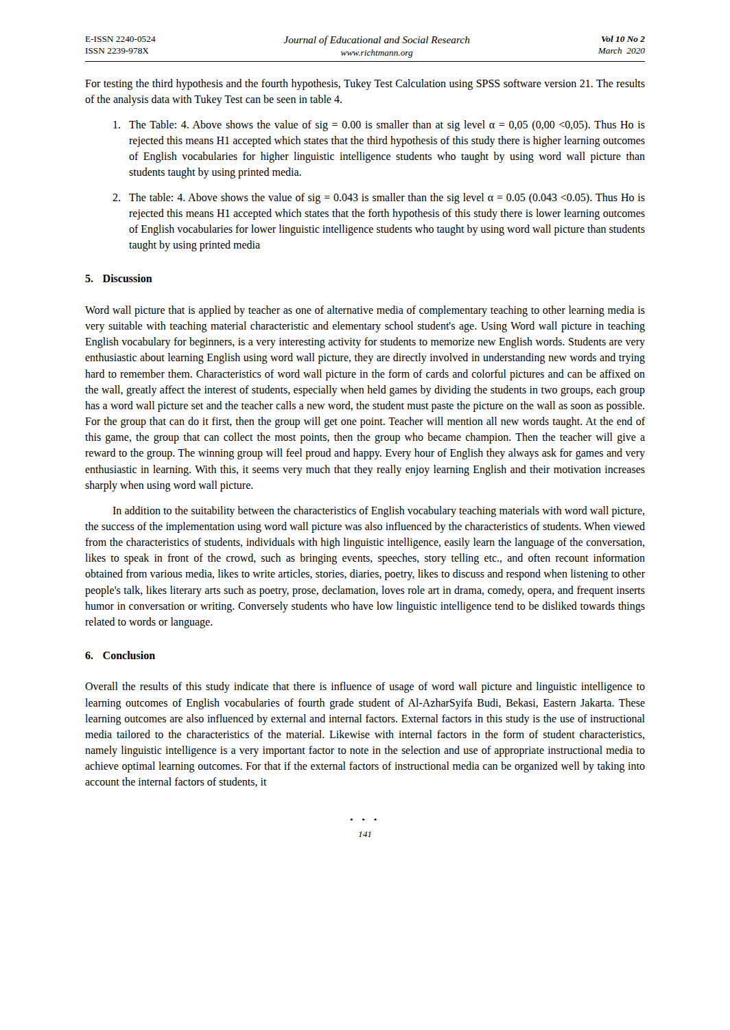E-ISSN 2240-0524
ISSN 2239-978X
Journal of Educational and Social Research
www.richtmann.org
Vol 10 No 2
March 2020
For testing the third hypothesis and the fourth hypothesis, Tukey Test Calculation using SPSS software version 21. The results of the analysis data with Tukey Test can be seen in table 4.
The Table: 4. Above shows the value of sig = 0.00 is smaller than at sig level α = 0,05 (0,00 <0,05). Thus Ho is rejected this means H1 accepted which states that the third hypothesis of this study there is higher learning outcomes of English vocabularies for higher linguistic intelligence students who taught by using word wall picture than students taught by using printed media.
The table: 4. Above shows the value of sig = 0.043 is smaller than the sig level α = 0.05 (0.043 <0.05). Thus Ho is rejected this means H1 accepted which states that the forth hypothesis of this study there is lower learning outcomes of English vocabularies for lower linguistic intelligence students who taught by using word wall picture than students taught by using printed media
5. Discussion
Word wall picture that is applied by teacher as one of alternative media of complementary teaching to other learning media is very suitable with teaching material characteristic and elementary school student's age. Using Word wall picture in teaching English vocabulary for beginners, is a very interesting activity for students to memorize new English words. Students are very enthusiastic about learning English using word wall picture, they are directly involved in understanding new words and trying hard to remember them. Characteristics of word wall picture in the form of cards and colorful pictures and can be affixed on the wall, greatly affect the interest of students, especially when held games by dividing the students in two groups, each group has a word wall picture set and the teacher calls a new word, the student must paste the picture on the wall as soon as possible. For the group that can do it first, then the group will get one point. Teacher will mention all new words taught. At the end of this game, the group that can collect the most points, then the group who became champion. Then the teacher will give a reward to the group. The winning group will feel proud and happy. Every hour of English they always ask for games and very enthusiastic in learning. With this, it seems very much that they really enjoy learning English and their motivation increases sharply when using word wall picture.
In addition to the suitability between the characteristics of English vocabulary teaching materials with word wall picture, the success of the implementation using word wall picture was also influenced by the characteristics of students. When viewed from the characteristics of students, individuals with high linguistic intelligence, easily learn the language of the conversation, likes to speak in front of the crowd, such as bringing events, speeches, story telling etc., and often recount information obtained from various media, likes to write articles, stories, diaries, poetry, likes to discuss and respond when listening to other people's talk, likes literary arts such as poetry, prose, declamation, loves role art in drama, comedy, opera, and frequent inserts humor in conversation or writing. Conversely students who have low linguistic intelligence tend to be disliked towards things related to words or language.
6. Conclusion
Overall the results of this study indicate that there is influence of usage of word wall picture and linguistic intelligence to learning outcomes of English vocabularies of fourth grade student of Al-AzharSyifa Budi, Bekasi, Eastern Jakarta. These learning outcomes are also influenced by external and internal factors. External factors in this study is the use of instructional media tailored to the characteristics of the material. Likewise with internal factors in the form of student characteristics, namely linguistic intelligence is a very important factor to note in the selection and use of appropriate instructional media to achieve optimal learning outcomes. For that if the external factors of instructional media can be organized well by taking into account the internal factors of students, it
• • •
141